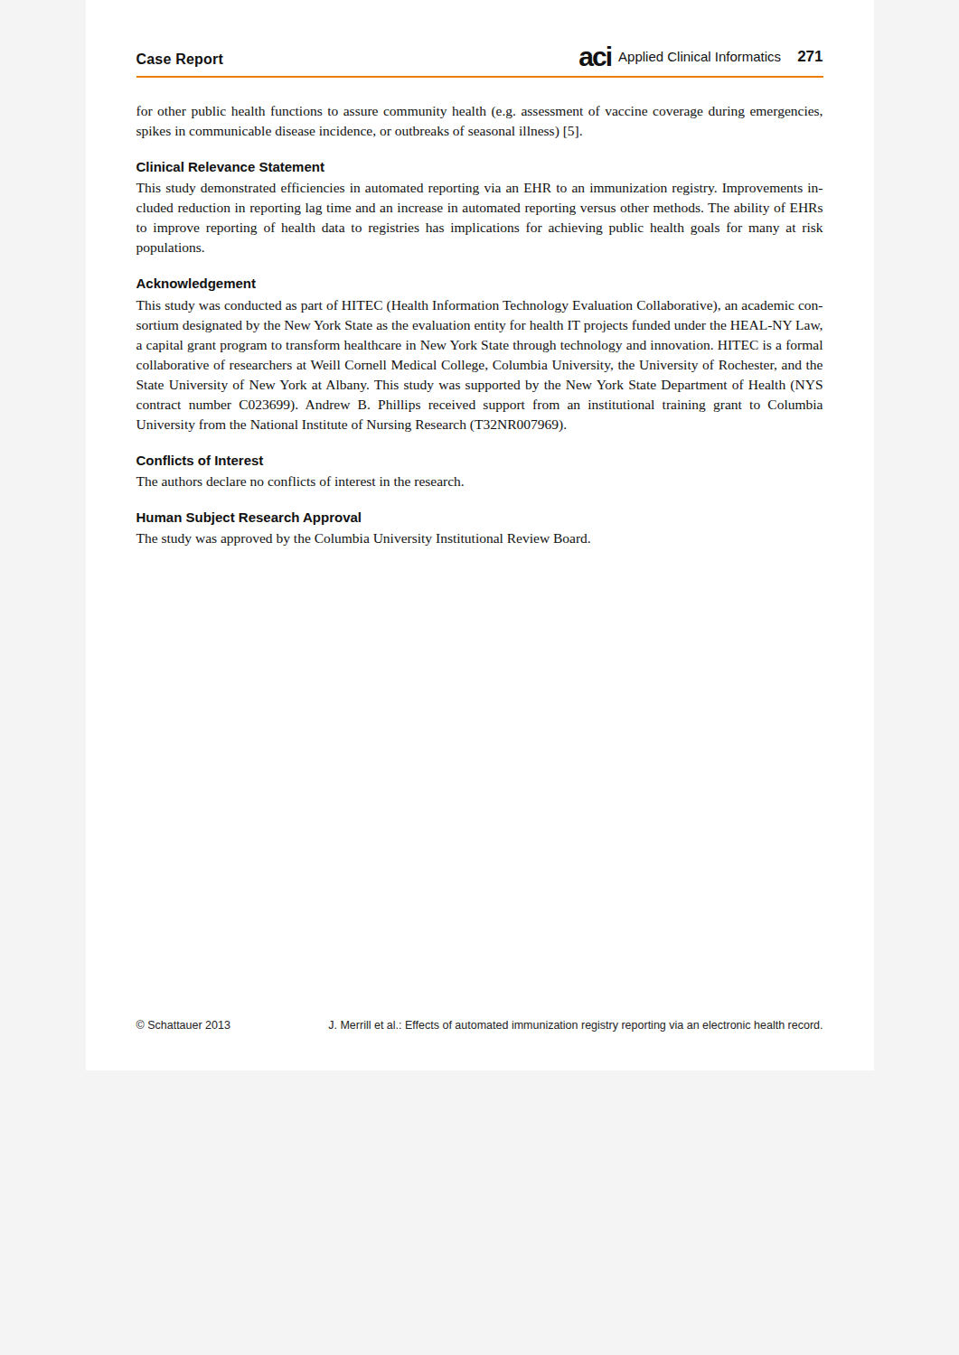Case Report
aci Applied Clinical Informatics 271
for other public health functions to assure community health (e.g. assessment of vaccine coverage during emergencies, spikes in communicable disease incidence, or outbreaks of seasonal illness) [5].
Clinical Relevance Statement
This study demonstrated efficiencies in automated reporting via an EHR to an immunization registry. Improvements included reduction in reporting lag time and an increase in automated reporting versus other methods. The ability of EHRs to improve reporting of health data to registries has implications for achieving public health goals for many at risk populations.
Acknowledgement
This study was conducted as part of HITEC (Health Information Technology Evaluation Collaborative), an academic consortium designated by the New York State as the evaluation entity for health IT projects funded under the HEAL-NY Law, a capital grant program to transform healthcare in New York State through technology and innovation. HITEC is a formal collaborative of researchers at Weill Cornell Medical College, Columbia University, the University of Rochester, and the State University of New York at Albany. This study was supported by the New York State Department of Health (NYS contract number C023699). Andrew B. Phillips received support from an institutional training grant to Columbia University from the National Institute of Nursing Research (T32NR007969).
Conflicts of Interest
The authors declare no conflicts of interest in the research.
Human Subject Research Approval
The study was approved by the Columbia University Institutional Review Board.
© Schattauer 2013
J. Merrill et al.: Effects of automated immunization registry reporting via an electronic health record.